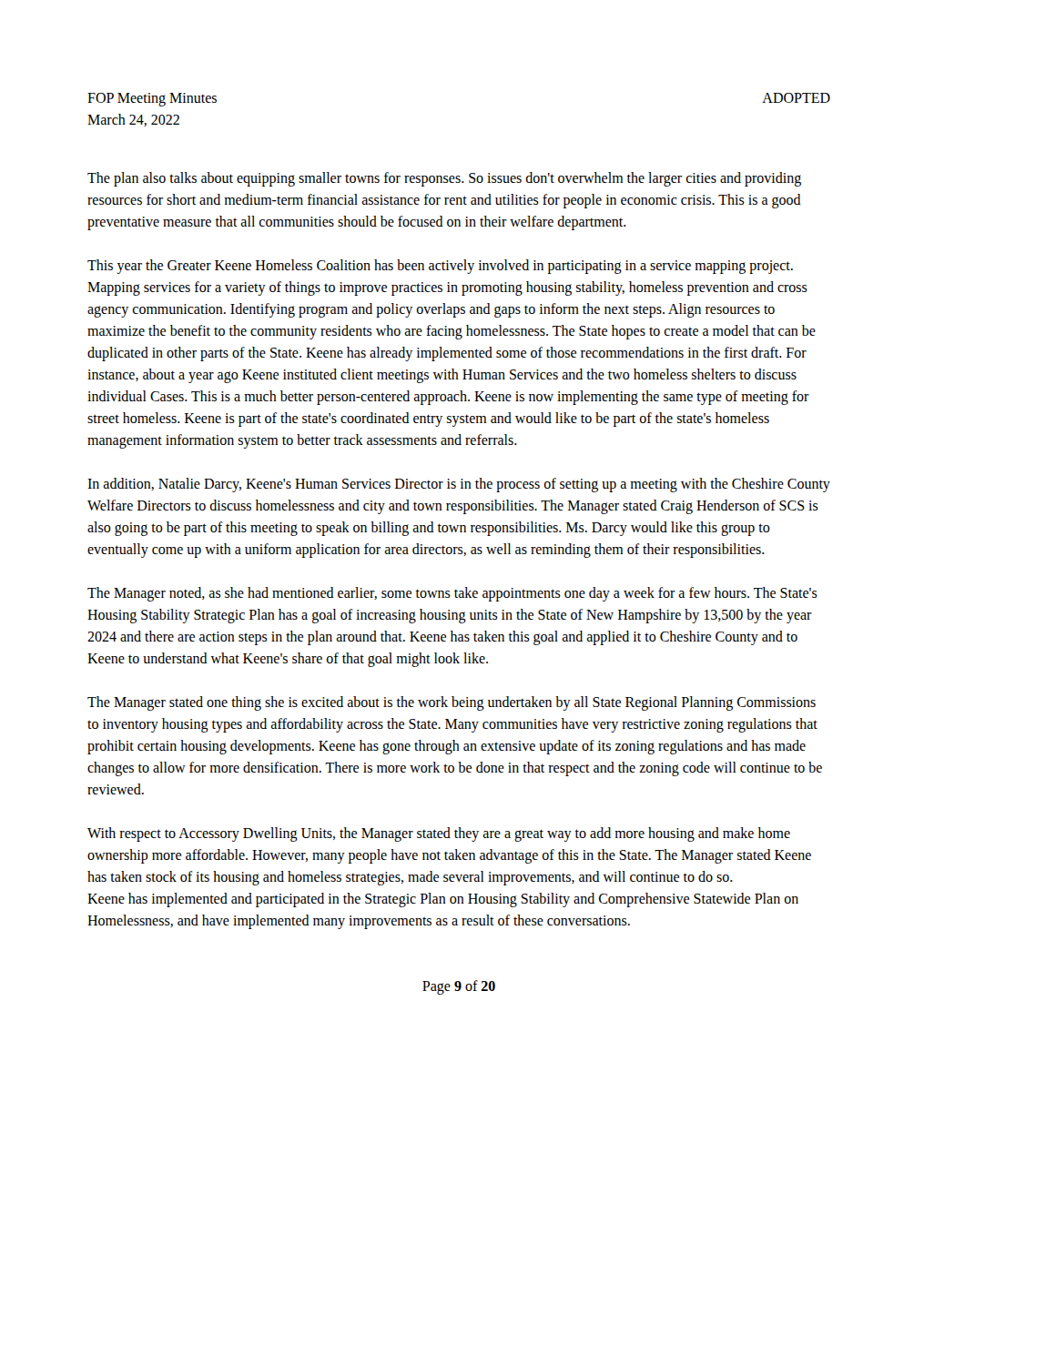FOP Meeting Minutes
March 24, 2022
ADOPTED
The plan also talks about equipping smaller towns for responses. So issues don't overwhelm the larger cities and providing resources for short and medium-term financial assistance for rent and utilities for people in economic crisis. This is a good preventative measure that all communities should be focused on in their welfare department.
This year the Greater Keene Homeless Coalition has been actively involved in participating in a service mapping project. Mapping services for a variety of things to improve practices in promoting housing stability, homeless prevention and cross agency communication. Identifying program and policy overlaps and gaps to inform the next steps. Align resources to maximize the benefit to the community residents who are facing homelessness. The State hopes to create a model that can be duplicated in other parts of the State. Keene has already implemented some of those recommendations in the first draft. For instance, about a year ago Keene instituted client meetings with Human Services and the two homeless shelters to discuss individual Cases. This is a much better person-centered approach. Keene is now implementing the same type of meeting for street homeless. Keene is part of the state's coordinated entry system and would like to be part of the state's homeless management information system to better track assessments and referrals.
In addition, Natalie Darcy, Keene's Human Services Director is in the process of setting up a meeting with the Cheshire County Welfare Directors to discuss homelessness and city and town responsibilities. The Manager stated Craig Henderson of SCS is also going to be part of this meeting to speak on billing and town responsibilities. Ms. Darcy would like this group to eventually come up with a uniform application for area directors, as well as reminding them of their responsibilities.
The Manager noted, as she had mentioned earlier, some towns take appointments one day a week for a few hours. The State's Housing Stability Strategic Plan has a goal of increasing housing units in the State of New Hampshire by 13,500 by the year 2024 and there are action steps in the plan around that. Keene has taken this goal and applied it to Cheshire County and to Keene to understand what Keene's share of that goal might look like.
The Manager stated one thing she is excited about is the work being undertaken by all State Regional Planning Commissions to inventory housing types and affordability across the State. Many communities have very restrictive zoning regulations that prohibit certain housing developments. Keene has gone through an extensive update of its zoning regulations and has made changes to allow for more densification. There is more work to be done in that respect and the zoning code will continue to be reviewed.
With respect to Accessory Dwelling Units, the Manager stated they are a great way to add more housing and make home ownership more affordable. However, many people have not taken advantage of this in the State. The Manager stated Keene has taken stock of its housing and homeless strategies, made several improvements, and will continue to do so.
Keene has implemented and participated in the Strategic Plan on Housing Stability and Comprehensive Statewide Plan on Homelessness, and have implemented many improvements as a result of these conversations.
Page 9 of 20